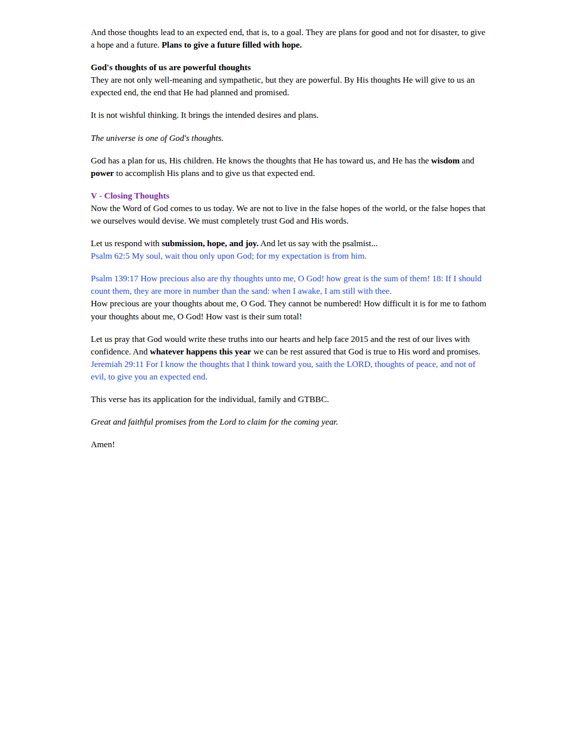And those thoughts lead to an expected end, that is, to a goal. They are plans for good and not for disaster, to give a hope and a future. Plans to give a future filled with hope.
God's thoughts of us are powerful thoughts
They are not only well-meaning and sympathetic, but they are powerful. By His thoughts He will give to us an expected end, the end that He had planned and promised.
It is not wishful thinking. It brings the intended desires and plans.
The universe is one of God's thoughts.
God has a plan for us, His children. He knows the thoughts that He has toward us, and He has the wisdom and power to accomplish His plans and to give us that expected end.
V - Closing Thoughts
Now the Word of God comes to us today. We are not to live in the false hopes of the world, or the false hopes that we ourselves would devise. We must completely trust God and His words.
Let us respond with submission, hope, and joy. And let us say with the psalmist...
Psalm 62:5 My soul, wait thou only upon God; for my expectation is from him.
Psalm 139:17 How precious also are thy thoughts unto me, O God! how great is the sum of them! 18: If I should count them, they are more in number than the sand: when I awake, I am still with thee.
How precious are your thoughts about me, O God. They cannot be numbered! How difficult it is for me to fathom your thoughts about me, O God! How vast is their sum total!
Let us pray that God would write these truths into our hearts and help face 2015 and the rest of our lives with confidence. And whatever happens this year we can be rest assured that God is true to His word and promises.
Jeremiah 29:11 For I know the thoughts that I think toward you, saith the LORD, thoughts of peace, and not of evil, to give you an expected end.
This verse has its application for the individual, family and GTBBC.
Great and faithful promises from the Lord to claim for the coming year.
Amen!